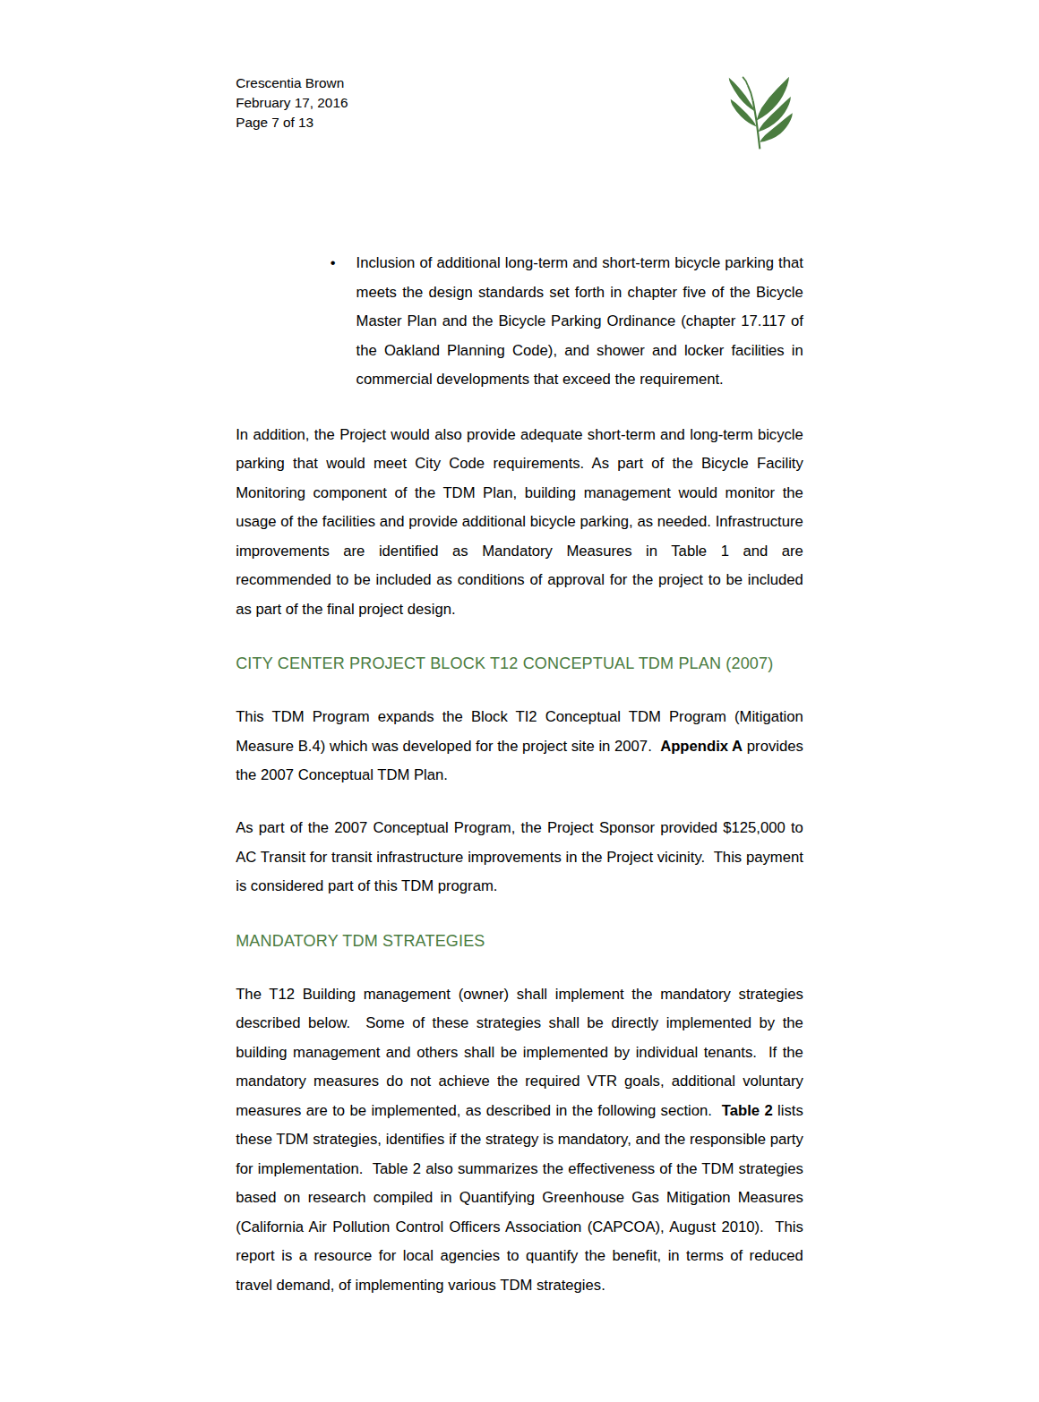Crescentia Brown
February 17, 2016
Page 7 of 13
•
Inclusion of additional long-term and short-term bicycle parking that meets the design standards set forth in chapter five of the Bicycle Master Plan and the Bicycle Parking Ordinance (chapter 17.117 of the Oakland Planning Code), and shower and locker facilities in commercial developments that exceed the requirement.
In addition, the Project would also provide adequate short-term and long-term bicycle parking that would meet City Code requirements. As part of the Bicycle Facility Monitoring component of the TDM Plan, building management would monitor the usage of the facilities and provide additional bicycle parking, as needed. Infrastructure improvements are identified as Mandatory Measures in Table 1 and are recommended to be included as conditions of approval for the project to be included as part of the final project design.
CITY CENTER PROJECT BLOCK T12 CONCEPTUAL TDM PLAN (2007)
This TDM Program expands the Block TI2 Conceptual TDM Program (Mitigation Measure B.4) which was developed for the project site in 2007. Appendix A provides the 2007 Conceptual TDM Plan.
As part of the 2007 Conceptual Program, the Project Sponsor provided $125,000 to AC Transit for transit infrastructure improvements in the Project vicinity. This payment is considered part of this TDM program.
MANDATORY TDM STRATEGIES
The T12 Building management (owner) shall implement the mandatory strategies described below. Some of these strategies shall be directly implemented by the building management and others shall be implemented by individual tenants. If the mandatory measures do not achieve the required VTR goals, additional voluntary measures are to be implemented, as described in the following section. Table 2 lists these TDM strategies, identifies if the strategy is mandatory, and the responsible party for implementation. Table 2 also summarizes the effectiveness of the TDM strategies based on research compiled in Quantifying Greenhouse Gas Mitigation Measures (California Air Pollution Control Officers Association (CAPCOA), August 2010). This report is a resource for local agencies to quantify the benefit, in terms of reduced travel demand, of implementing various TDM strategies.